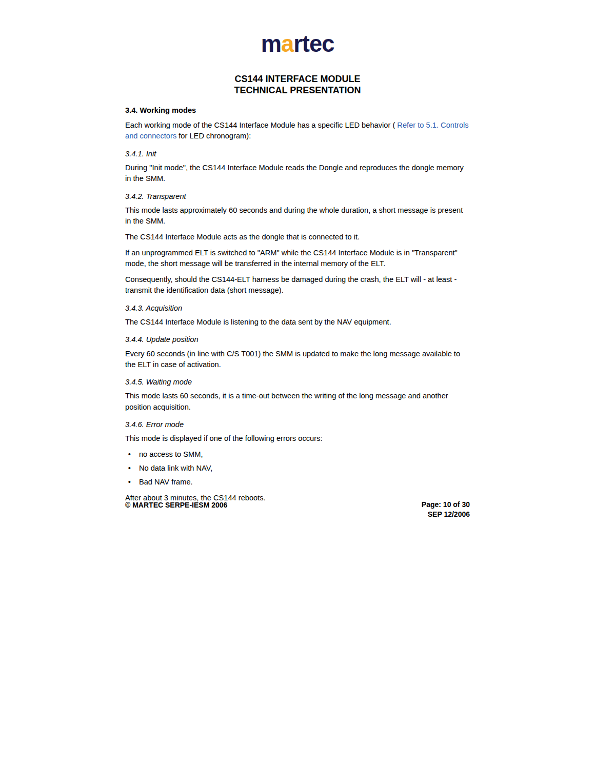martec
CS144 INTERFACE MODULE
TECHNICAL PRESENTATION
3.4. Working modes
Each working mode of the CS144 Interface Module has a specific LED behavior ( Refer to 5.1. Controls and connectors for LED chronogram):
3.4.1. Init
During "Init mode", the CS144 Interface Module reads the Dongle and reproduces the dongle memory in the SMM.
3.4.2. Transparent
This mode lasts approximately 60 seconds and during the whole duration, a short message is present in the SMM.
The CS144 Interface Module acts as the dongle that is connected to it.
If an unprogrammed ELT is switched to "ARM" while the CS144 Interface Module is in "Transparent" mode, the short message will be transferred in the internal memory of the ELT.
Consequently, should the CS144-ELT harness be damaged during the crash, the ELT will - at least - transmit the identification data (short message).
3.4.3. Acquisition
The CS144 Interface Module is listening to the data sent by the NAV equipment.
3.4.4. Update position
Every 60 seconds (in line with C/S T001) the SMM is updated to make the long message available to the ELT in case of activation.
3.4.5. Waiting mode
This mode lasts 60 seconds, it is a time-out between the writing of the long message and another position acquisition.
3.4.6. Error mode
This mode is displayed if one of the following errors occurs:
no access to SMM,
No data link with NAV,
Bad NAV frame.
After about 3 minutes, the CS144 reboots.
© MARTEC SERPE-IESM 2006
Page: 10 of 30
SEP 12/2006